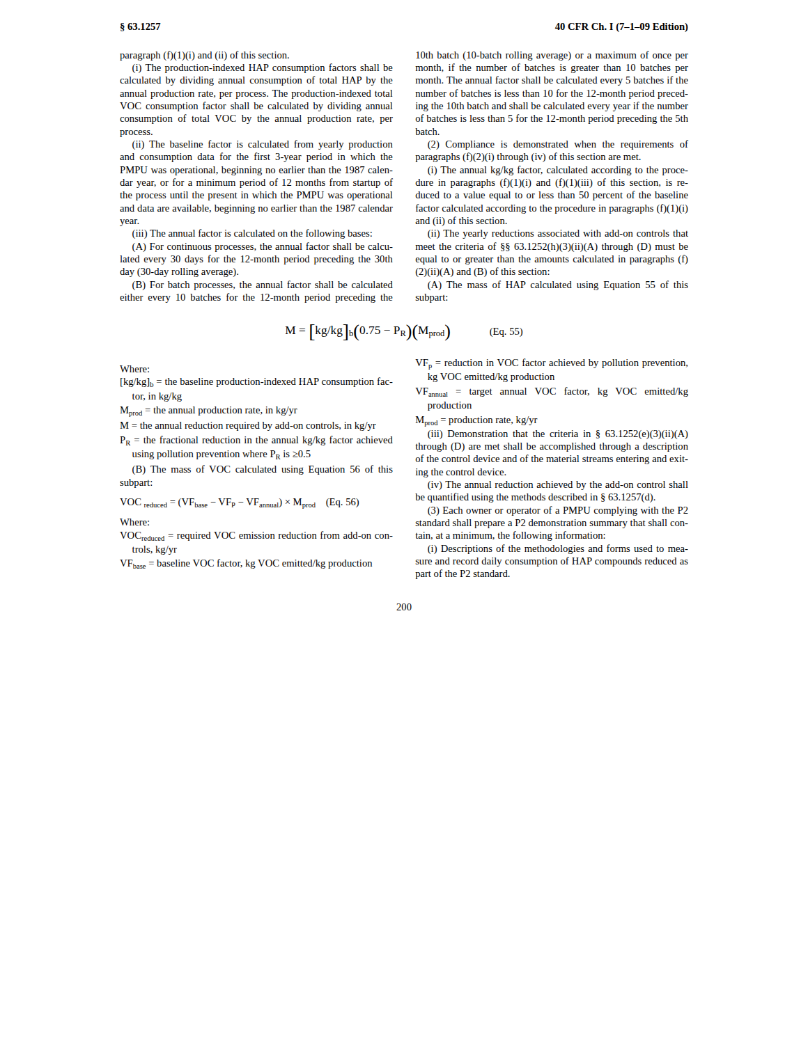§ 63.1257 40 CFR Ch. I (7–1–09 Edition)
paragraph (f)(1)(i) and (ii) of this section.
(i) The production-indexed HAP consumption factors shall be calculated by dividing annual consumption of total HAP by the annual production rate, per process. The production-indexed total VOC consumption factor shall be calculated by dividing annual consumption of total VOC by the annual production rate, per process.
(ii) The baseline factor is calculated from yearly production and consumption data for the first 3-year period in which the PMPU was operational, beginning no earlier than the 1987 calendar year, or for a minimum period of 12 months from startup of the process until the present in which the PMPU was operational and data are available, beginning no earlier than the 1987 calendar year.
(iii) The annual factor is calculated on the following bases:
(A) For continuous processes, the annual factor shall be calculated every 30 days for the 12-month period preceding the 30th day (30-day rolling average).
(B) For batch processes, the annual factor shall be calculated either every 10 batches for the 12-month period preceding the 10th batch (10-batch rolling average) or a maximum of once per month, if the number of batches is greater than 10 batches per month. The annual factor shall be calculated every 5 batches if the number of batches is less than 10 for the 12-month period preceding the 10th batch and shall be calculated every year if the number of batches is less than 5 for the 12-month period preceding the 5th batch.
(2) Compliance is demonstrated when the requirements of paragraphs (f)(2)(i) through (iv) of this section are met.
(i) The annual kg/kg factor, calculated according to the procedure in paragraphs (f)(1)(i) and (f)(1)(iii) of this section, is reduced to a value equal to or less than 50 percent of the baseline factor calculated according to the procedure in paragraphs (f)(1)(i) and (ii) of this section.
(ii) The yearly reductions associated with add-on controls that meet the criteria of §§ 63.1252(h)(3)(ii)(A) through (D) must be equal to or greater than the amounts calculated in paragraphs (f)(2)(ii)(A) and (B) of this section:
(A) The mass of HAP calculated using Equation 55 of this subpart:
M = [kg/kg]b(0.75 − PR)(Mprod) (Eq. 55)
Where:
[kg/kg]b = the baseline production-indexed HAP consumption factor, in kg/kg
Mprod = the annual production rate, in kg/yr
M = the annual reduction required by add-on controls, in kg/yr
PR = the fractional reduction in the annual kg/kg factor achieved using pollution prevention where PR is ≥0.5
(B) The mass of VOC calculated using Equation 56 of this subpart:
VOC reduced = (VFbase − VFP − VFannual) × Mprod (Eq. 56)
Where:
VOCreduced = required VOC emission reduction from add-on controls, kg/yr
VFbase = baseline VOC factor, kg VOC emitted/kg production
VFp = reduction in VOC factor achieved by pollution prevention, kg VOC emitted/kg production
VFannual = target annual VOC factor, kg VOC emitted/kg production
Mprod = production rate, kg/yr
(iii) Demonstration that the criteria in § 63.1252(e)(3)(ii)(A) through (D) are met shall be accomplished through a description of the control device and of the material streams entering and exiting the control device.
(iv) The annual reduction achieved by the add-on control shall be quantified using the methods described in § 63.1257(d).
(3) Each owner or operator of a PMPU complying with the P2 standard shall prepare a P2 demonstration summary that shall contain, at a minimum, the following information:
(i) Descriptions of the methodologies and forms used to measure and record daily consumption of HAP compounds reduced as part of the P2 standard.
200